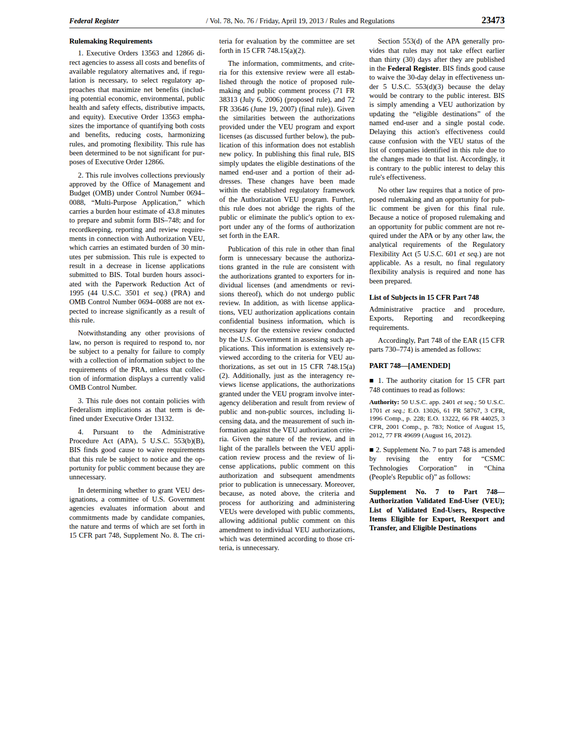Federal Register / Vol. 78, No. 76 / Friday, April 19, 2013 / Rules and Regulations 23473
Rulemaking Requirements
1. Executive Orders 13563 and 12866 direct agencies to assess all costs and benefits of available regulatory alternatives and, if regulation is necessary, to select regulatory approaches that maximize net benefits (including potential economic, environmental, public health and safety effects, distributive impacts, and equity). Executive Order 13563 emphasizes the importance of quantifying both costs and benefits, reducing costs, harmonizing rules, and promoting flexibility. This rule has been determined to be not significant for purposes of Executive Order 12866.
2. This rule involves collections previously approved by the Office of Management and Budget (OMB) under Control Number 0694–0088, “Multi-Purpose Application,” which carries a burden hour estimate of 43.8 minutes to prepare and submit form BIS–748; and for recordkeeping, reporting and review requirements in connection with Authorization VEU, which carries an estimated burden of 30 minutes per submission. This rule is expected to result in a decrease in license applications submitted to BIS. Total burden hours associated with the Paperwork Reduction Act of 1995 (44 U.S.C. 3501 et seq.) (PRA) and OMB Control Number 0694–0088 are not expected to increase significantly as a result of this rule.
Notwithstanding any other provisions of law, no person is required to respond to, nor be subject to a penalty for failure to comply with a collection of information subject to the requirements of the PRA, unless that collection of information displays a currently valid OMB Control Number.
3. This rule does not contain policies with Federalism implications as that term is defined under Executive Order 13132.
4. Pursuant to the Administrative Procedure Act (APA), 5 U.S.C. 553(b)(B), BIS finds good cause to waive requirements that this rule be subject to notice and the opportunity for public comment because they are unnecessary.
In determining whether to grant VEU designations, a committee of U.S. Government agencies evaluates information about and commitments made by candidate companies, the nature and terms of which are set forth in 15 CFR part 748, Supplement No. 8. The criteria for evaluation by the committee are set forth in 15 CFR 748.15(a)(2).
The information, commitments, and criteria for this extensive review were all established through the notice of proposed rulemaking and public comment process (71 FR 38313 (July 6, 2006) (proposed rule), and 72 FR 33646 (June 19, 2007) (final rule)). Given the similarities between the authorizations provided under the VEU program and export licenses (as discussed further below), the publication of this information does not establish new policy. In publishing this final rule, BIS simply updates the eligible destinations of the named end-user and a portion of their addresses. These changes have been made within the established regulatory framework of the Authorization VEU program. Further, this rule does not abridge the rights of the public or eliminate the public's option to export under any of the forms of authorization set forth in the EAR.
Publication of this rule in other than final form is unnecessary because the authorizations granted in the rule are consistent with the authorizations granted to exporters for individual licenses (and amendments or revisions thereof), which do not undergo public review. In addition, as with license applications, VEU authorization applications contain confidential business information, which is necessary for the extensive review conducted by the U.S. Government in assessing such applications. This information is extensively reviewed according to the criteria for VEU authorizations, as set out in 15 CFR 748.15(a)(2). Additionally, just as the interagency reviews license applications, the authorizations granted under the VEU program involve interagency deliberation and result from review of public and non-public sources, including licensing data, and the measurement of such information against the VEU authorization criteria. Given the nature of the review, and in light of the parallels between the VEU application review process and the review of license applications, public comment on this authorization and subsequent amendments prior to publication is unnecessary. Moreover, because, as noted above, the criteria and process for authorizing and administering VEUs were developed with public comments, allowing additional public comment on this amendment to individual VEU authorizations, which was determined according to those criteria, is unnecessary.
Section 553(d) of the APA generally provides that rules may not take effect earlier than thirty (30) days after they are published in the Federal Register. BIS finds good cause to waive the 30-day delay in effectiveness under 5 U.S.C. 553(d)(3) because the delay would be contrary to the public interest. BIS is simply amending a VEU authorization by updating the “eligible destinations” of the named end-user and a single postal code. Delaying this action's effectiveness could cause confusion with the VEU status of the list of companies identified in this rule due to the changes made to that list. Accordingly, it is contrary to the public interest to delay this rule's effectiveness.
No other law requires that a notice of proposed rulemaking and an opportunity for public comment be given for this final rule. Because a notice of proposed rulemaking and an opportunity for public comment are not required under the APA or by any other law, the analytical requirements of the Regulatory Flexibility Act (5 U.S.C. 601 et seq.) are not applicable. As a result, no final regulatory flexibility analysis is required and none has been prepared.
List of Subjects in 15 CFR Part 748
Administrative practice and procedure, Exports, Reporting and recordkeeping requirements.
Accordingly, Part 748 of the EAR (15 CFR parts 730–774) is amended as follows:
PART 748—[AMENDED]
1. The authority citation for 15 CFR part 748 continues to read as follows:
Authority: 50 U.S.C. app. 2401 et seq.; 50 U.S.C. 1701 et seq.; E.O. 13026, 61 FR 58767, 3 CFR, 1996 Comp., p. 228; E.O. 13222, 66 FR 44025, 3 CFR, 2001 Comp., p. 783; Notice of August 15, 2012, 77 FR 49699 (August 16, 2012).
2. Supplement No. 7 to part 748 is amended by revising the entry for “CSMC Technologies Corporation” in “China (People's Republic of)” as follows:
Supplement No. 7 to Part 748—Authorization Validated End-User (VEU); List of Validated End-Users, Respective Items Eligible for Export, Reexport and Transfer, and Eligible Destinations